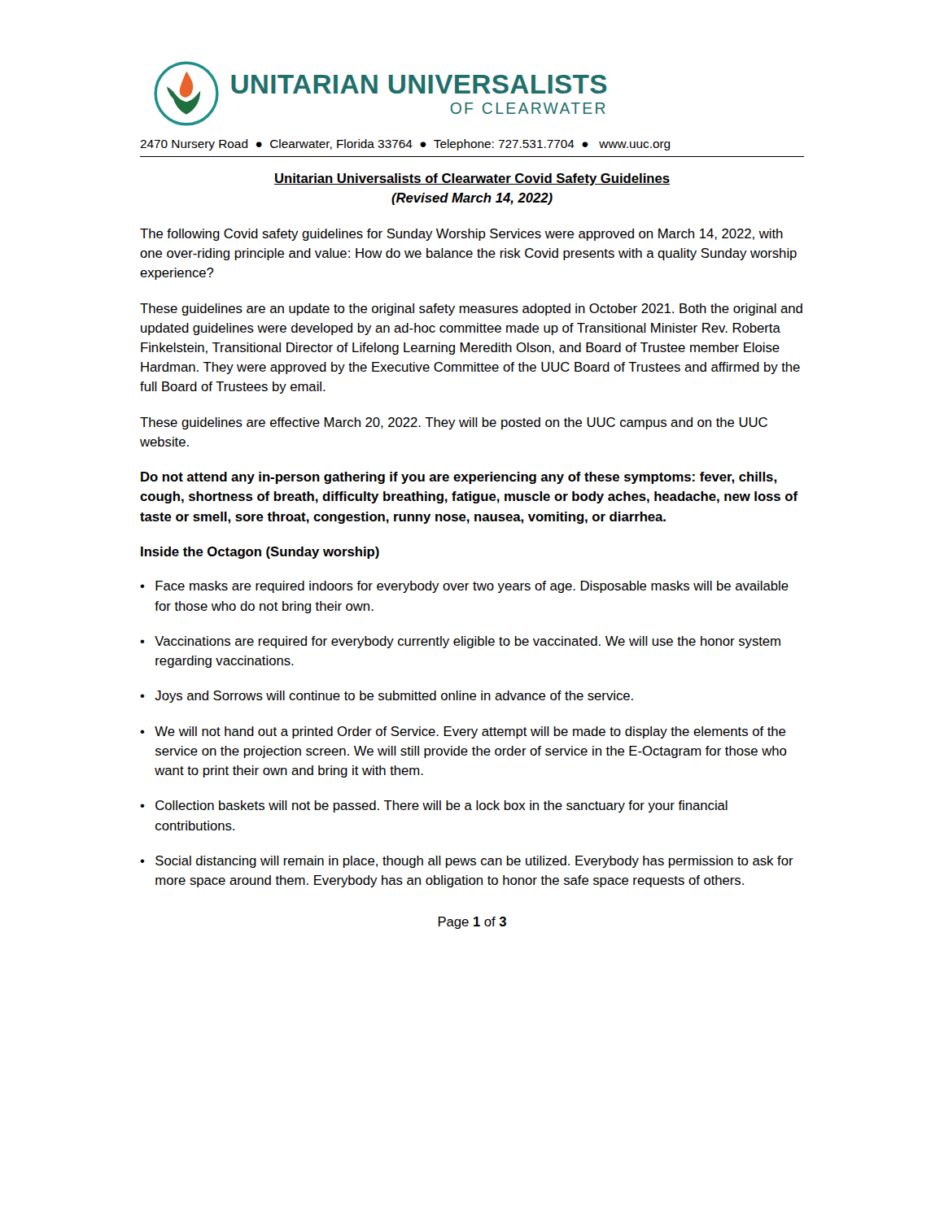UNITARIAN UNIVERSALISTS
OF CLEARWATER
2470 Nursery Road ● Clearwater, Florida 33764 ● Telephone: 727.531.7704 ● www.uuc.org
Unitarian Universalists of Clearwater Covid Safety Guidelines
(Revised March 14, 2022)
The following Covid safety guidelines for Sunday Worship Services were approved on March 14, 2022, with one over-riding principle and value: How do we balance the risk Covid presents with a quality Sunday worship experience?
These guidelines are an update to the original safety measures adopted in October 2021. Both the original and updated guidelines were developed by an ad-hoc committee made up of Transitional Minister Rev. Roberta Finkelstein, Transitional Director of Lifelong Learning Meredith Olson, and Board of Trustee member Eloise Hardman. They were approved by the Executive Committee of the UUC Board of Trustees and affirmed by the full Board of Trustees by email.
These guidelines are effective March 20, 2022. They will be posted on the UUC campus and on the UUC website.
Do not attend any in-person gathering if you are experiencing any of these symptoms: fever, chills, cough, shortness of breath, difficulty breathing, fatigue, muscle or body aches, headache, new loss of taste or smell, sore throat, congestion, runny nose, nausea, vomiting, or diarrhea.
Inside the Octagon (Sunday worship)
Face masks are required indoors for everybody over two years of age. Disposable masks will be available for those who do not bring their own.
Vaccinations are required for everybody currently eligible to be vaccinated. We will use the honor system regarding vaccinations.
Joys and Sorrows will continue to be submitted online in advance of the service.
We will not hand out a printed Order of Service. Every attempt will be made to display the elements of the service on the projection screen. We will still provide the order of service in the E-Octagram for those who want to print their own and bring it with them.
Collection baskets will not be passed. There will be a lock box in the sanctuary for your financial contributions.
Social distancing will remain in place, though all pews can be utilized. Everybody has permission to ask for more space around them. Everybody has an obligation to honor the safe space requests of others.
Page 1 of 3